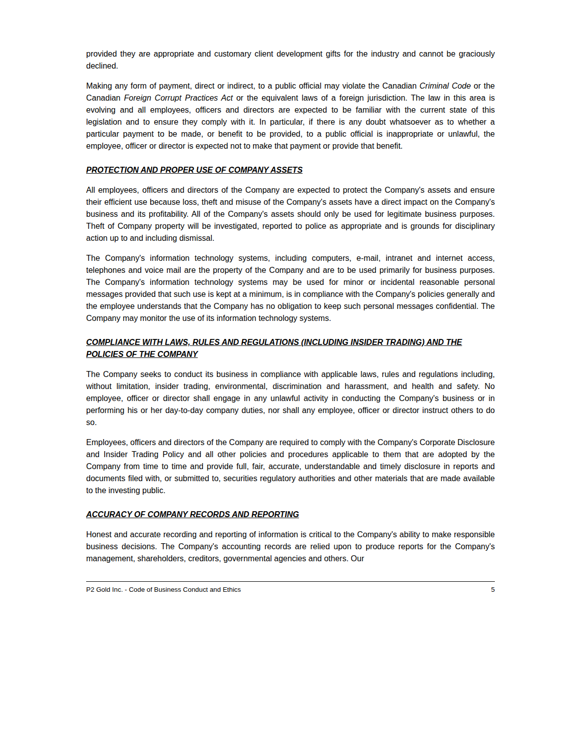provided they are appropriate and customary client development gifts for the industry and cannot be graciously declined.
Making any form of payment, direct or indirect, to a public official may violate the Canadian Criminal Code or the Canadian Foreign Corrupt Practices Act or the equivalent laws of a foreign jurisdiction. The law in this area is evolving and all employees, officers and directors are expected to be familiar with the current state of this legislation and to ensure they comply with it. In particular, if there is any doubt whatsoever as to whether a particular payment to be made, or benefit to be provided, to a public official is inappropriate or unlawful, the employee, officer or director is expected not to make that payment or provide that benefit.
PROTECTION AND PROPER USE OF COMPANY ASSETS
All employees, officers and directors of the Company are expected to protect the Company's assets and ensure their efficient use because loss, theft and misuse of the Company's assets have a direct impact on the Company's business and its profitability. All of the Company's assets should only be used for legitimate business purposes. Theft of Company property will be investigated, reported to police as appropriate and is grounds for disciplinary action up to and including dismissal.
The Company's information technology systems, including computers, e-mail, intranet and internet access, telephones and voice mail are the property of the Company and are to be used primarily for business purposes. The Company's information technology systems may be used for minor or incidental reasonable personal messages provided that such use is kept at a minimum, is in compliance with the Company's policies generally and the employee understands that the Company has no obligation to keep such personal messages confidential. The Company may monitor the use of its information technology systems.
COMPLIANCE WITH LAWS, RULES AND REGULATIONS (INCLUDING INSIDER TRADING) AND THE POLICIES OF THE COMPANY
The Company seeks to conduct its business in compliance with applicable laws, rules and regulations including, without limitation, insider trading, environmental, discrimination and harassment, and health and safety. No employee, officer or director shall engage in any unlawful activity in conducting the Company's business or in performing his or her day-to-day company duties, nor shall any employee, officer or director instruct others to do so.
Employees, officers and directors of the Company are required to comply with the Company's Corporate Disclosure and Insider Trading Policy and all other policies and procedures applicable to them that are adopted by the Company from time to time and provide full, fair, accurate, understandable and timely disclosure in reports and documents filed with, or submitted to, securities regulatory authorities and other materials that are made available to the investing public.
ACCURACY OF COMPANY RECORDS AND REPORTING
Honest and accurate recording and reporting of information is critical to the Company's ability to make responsible business decisions. The Company's accounting records are relied upon to produce reports for the Company's management, shareholders, creditors, governmental agencies and others. Our
P2 Gold Inc. - Code of Business Conduct and Ethics 5